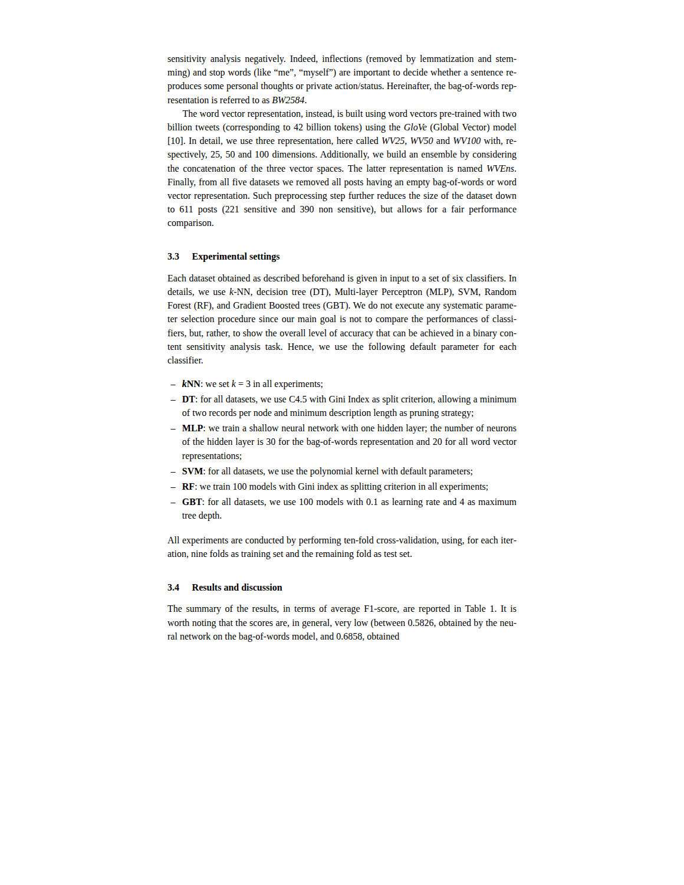sensitivity analysis negatively. Indeed, inflections (removed by lemmatization and stemming) and stop words (like “me”, “myself”) are important to decide whether a sentence reproduces some personal thoughts or private action/status. Hereinafter, the bag-of-words representation is referred to as BW2584.
The word vector representation, instead, is built using word vectors pre-trained with two billion tweets (corresponding to 42 billion tokens) using the GloVe (Global Vector) model [10]. In detail, we use three representation, here called WV25, WV50 and WV100 with, respectively, 25, 50 and 100 dimensions. Additionally, we build an ensemble by considering the concatenation of the three vector spaces. The latter representation is named WVEns. Finally, from all five datasets we removed all posts having an empty bag-of-words or word vector representation. Such preprocessing step further reduces the size of the dataset down to 611 posts (221 sensitive and 390 non sensitive), but allows for a fair performance comparison.
3.3 Experimental settings
Each dataset obtained as described beforehand is given in input to a set of six classifiers. In details, we use k-NN, decision tree (DT), Multi-layer Perceptron (MLP), SVM, Random Forest (RF), and Gradient Boosted trees (GBT). We do not execute any systematic parameter selection procedure since our main goal is not to compare the performances of classifiers, but, rather, to show the overall level of accuracy that can be achieved in a binary content sensitivity analysis task. Hence, we use the following default parameter for each classifier.
k NN: we set k = 3 in all experiments;
DT: for all datasets, we use C4.5 with Gini Index as split criterion, allowing a minimum of two records per node and minimum description length as pruning strategy;
MLP: we train a shallow neural network with one hidden layer; the number of neurons of the hidden layer is 30 for the bag-of-words representation and 20 for all word vector representations;
SVM: for all datasets, we use the polynomial kernel with default parameters;
RF: we train 100 models with Gini index as splitting criterion in all experiments;
GBT: for all datasets, we use 100 models with 0.1 as learning rate and 4 as maximum tree depth.
All experiments are conducted by performing ten-fold cross-validation, using, for each iteration, nine folds as training set and the remaining fold as test set.
3.4 Results and discussion
The summary of the results, in terms of average F1-score, are reported in Table 1. It is worth noting that the scores are, in general, very low (between 0.5826, obtained by the neural network on the bag-of-words model, and 0.6858, obtained